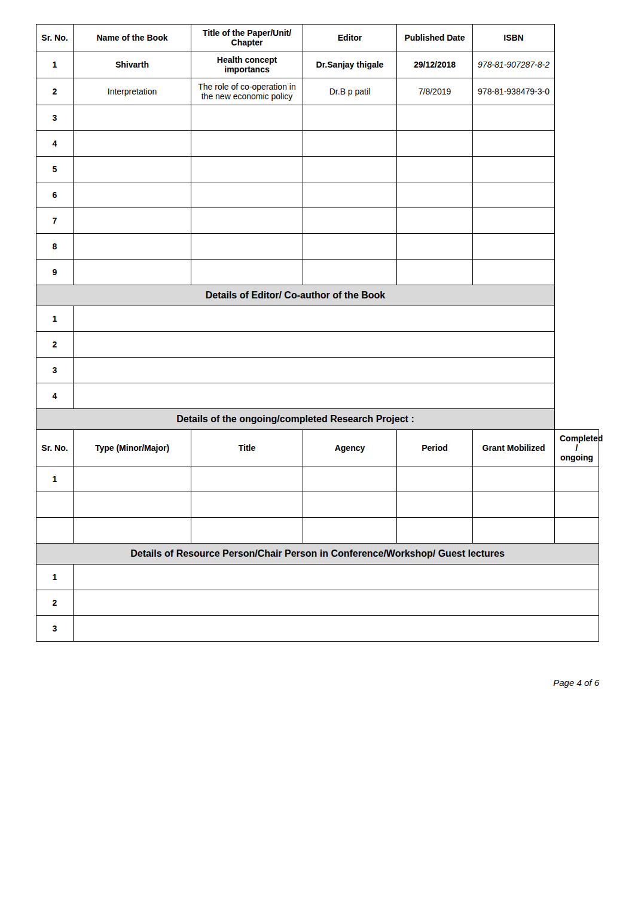| Sr. No. | Name of the Book | Title of the Paper/Unit/ Chapter | Editor | Published Date | ISBN |
| --- | --- | --- | --- | --- | --- |
| 1 | Shivarth | Health concept importancs | Dr.Sanjay thigale | 29/12/2018 | 978-81-907287-8-2 |
| 2 | Interpretation | The role of co-operation in the new economic policy | Dr.B p patil | 7/8/2019 | 978-81-938479-3-0 |
| 3 | | | | | |
| 4 | | | | | |
| 5 | | | | | |
| 6 | | | | | |
| 7 | | | | | |
| 8 | | | | | |
| 9 | | | | | |
| Details of Editor/ Co-author of the Book |
| 1 | |
| 2 | |
| 3 | |
| 4 | |
| Details of the ongoing/completed Research Project : |
| Sr. No. | Type (Minor/Major) | Title | Agency | Period | Grant Mobilized | Completed / ongoing |
| 1 | | | | | | |
| Details of Resource Person/Chair Person in Conference/Workshop/ Guest lectures |
| 1 | |
| 2 | |
| 3 | |
Page 4 of 6